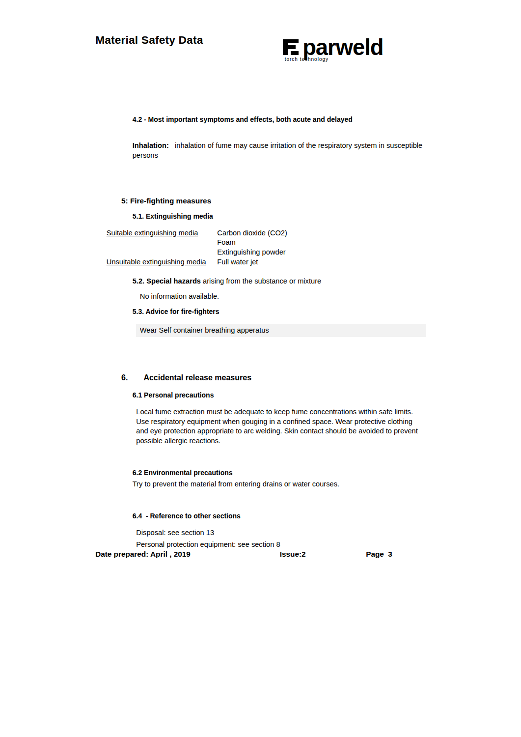Material Safety Data
parweld
torch technology
4.2 - Most important symptoms and effects, both acute and delayed
Inhalation: inhalation of fume may cause irritation of the respiratory system in susceptible persons
5: Fire-fighting measures
5.1. Extinguishing media
| Suitable extinguishing media | Carbon dioxide (CO2) |
| | Foam |
| | Extinguishing powder |
| Unsuitable extinguishing media | Full water jet |
5.2. Special hazards arising from the substance or mixture
No information available.
5.3. Advice for fire-fighters
Wear Self container breathing apperatus
6. Accidental release measures
6.1 Personal precautions
Local fume extraction must be adequate to keep fume concentrations within safe limits. Use respiratory equipment when gouging in a confined space. Wear protective clothing and eye protection appropriate to arc welding. Skin contact should be avoided to prevent possible allergic reactions.
6.2 Environmental precautions
Try to prevent the material from entering drains or water courses.
6.4 - Reference to other sections
Disposal: see section 13
Personal protection equipment: see section 8
| Date prepared: April , 2019 | Issue:2 | Page 3 |